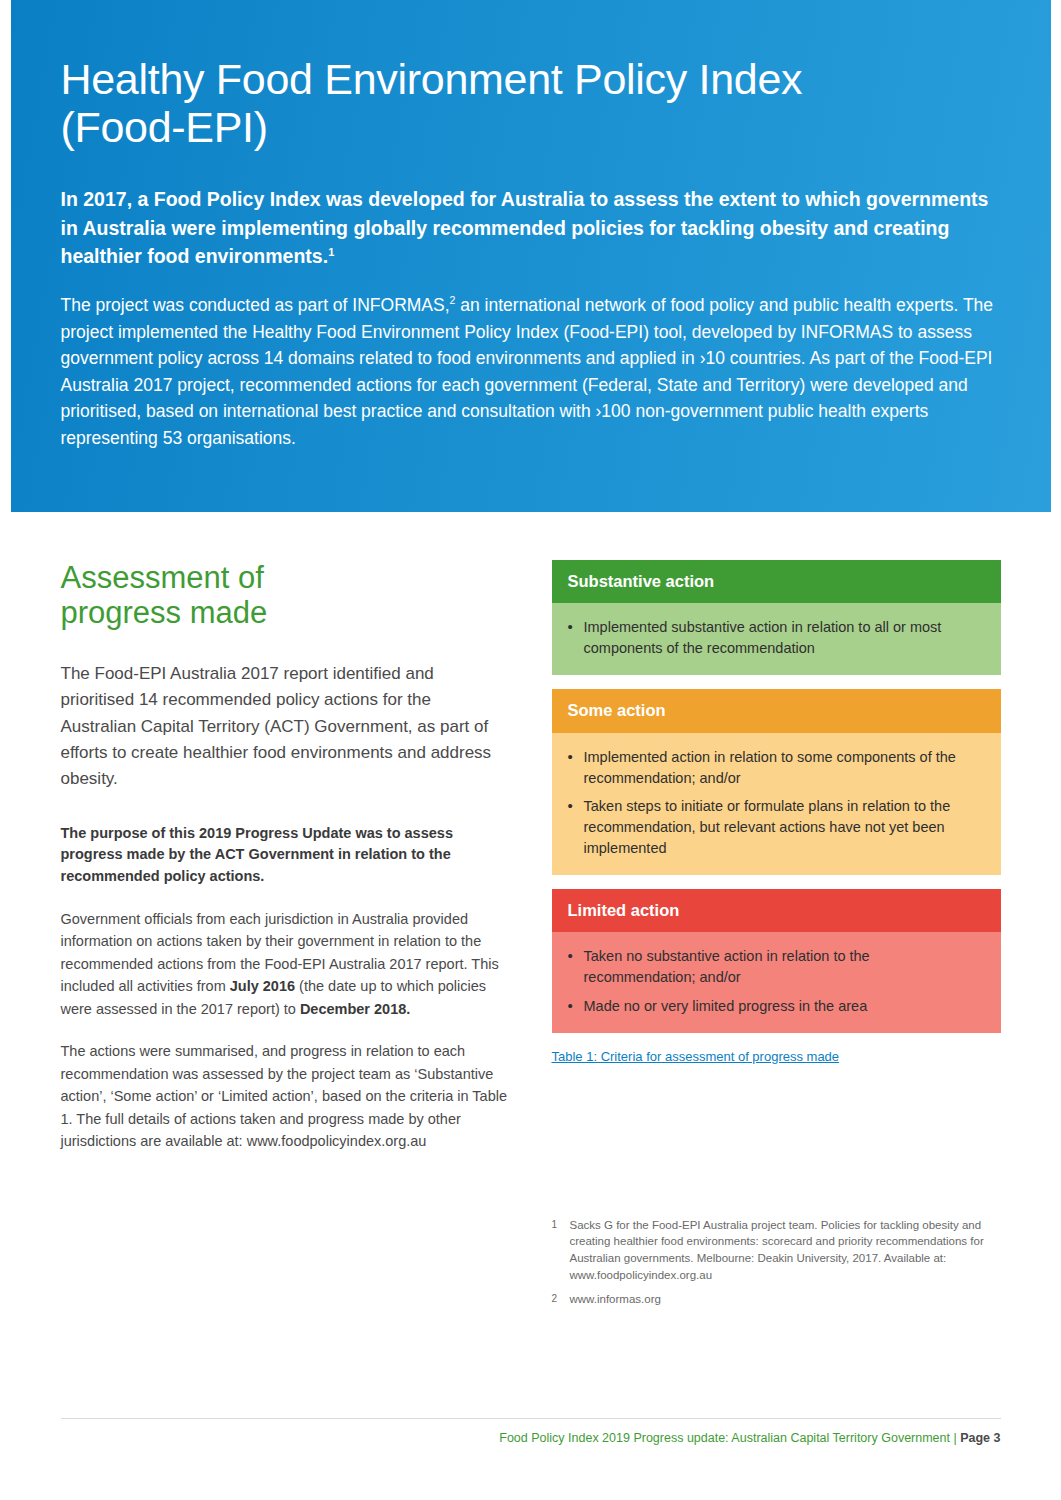Healthy Food Environment Policy Index
(Food-EPI)
In 2017, a Food Policy Index was developed for Australia to assess the extent to which governments in Australia were implementing globally recommended policies for tackling obesity and creating healthier food environments.1
The project was conducted as part of INFORMAS,2 an international network of food policy and public health experts. The project implemented the Healthy Food Environment Policy Index (Food-EPI) tool, developed by INFORMAS to assess government policy across 14 domains related to food environments and applied in ›10 countries. As part of the Food-EPI Australia 2017 project, recommended actions for each government (Federal, State and Territory) were developed and prioritised, based on international best practice and consultation with ›100 non-government public health experts representing 53 organisations.
Assessment of
progress made
The Food-EPI Australia 2017 report identified and prioritised 14 recommended policy actions for the Australian Capital Territory (ACT) Government, as part of efforts to create healthier food environments and address obesity.
The purpose of this 2019 Progress Update was to assess progress made by the ACT Government in relation to the recommended policy actions.
Government officials from each jurisdiction in Australia provided information on actions taken by their government in relation to the recommended actions from the Food-EPI Australia 2017 report. This included all activities from July 2016 (the date up to which policies were assessed in the 2017 report) to December 2018.
The actions were summarised, and progress in relation to each recommendation was assessed by the project team as ‘Substantive action’, ‘Some action’ or ‘Limited action’, based on the criteria in Table 1. The full details of actions taken and progress made by other jurisdictions are available at: www.foodpolicyindex.org.au
Substantive action
Implemented substantive action in relation to all or most components of the recommendation
Some action
Implemented action in relation to some components of the recommendation; and/or
Taken steps to initiate or formulate plans in relation to the recommendation, but relevant actions have not yet been implemented
Limited action
Taken no substantive action in relation to the recommendation; and/or
Made no or very limited progress in the area
Table 1: Criteria for assessment of progress made
1
Sacks G for the Food-EPI Australia project team. Policies for tackling obesity and creating healthier food environments: scorecard and priority recommendations for Australian governments. Melbourne: Deakin University, 2017. Available at: www.foodpolicyindex.org.au
2
www.informas.org
Food Policy Index 2019 Progress update: Australian Capital Territory Government | Page 3